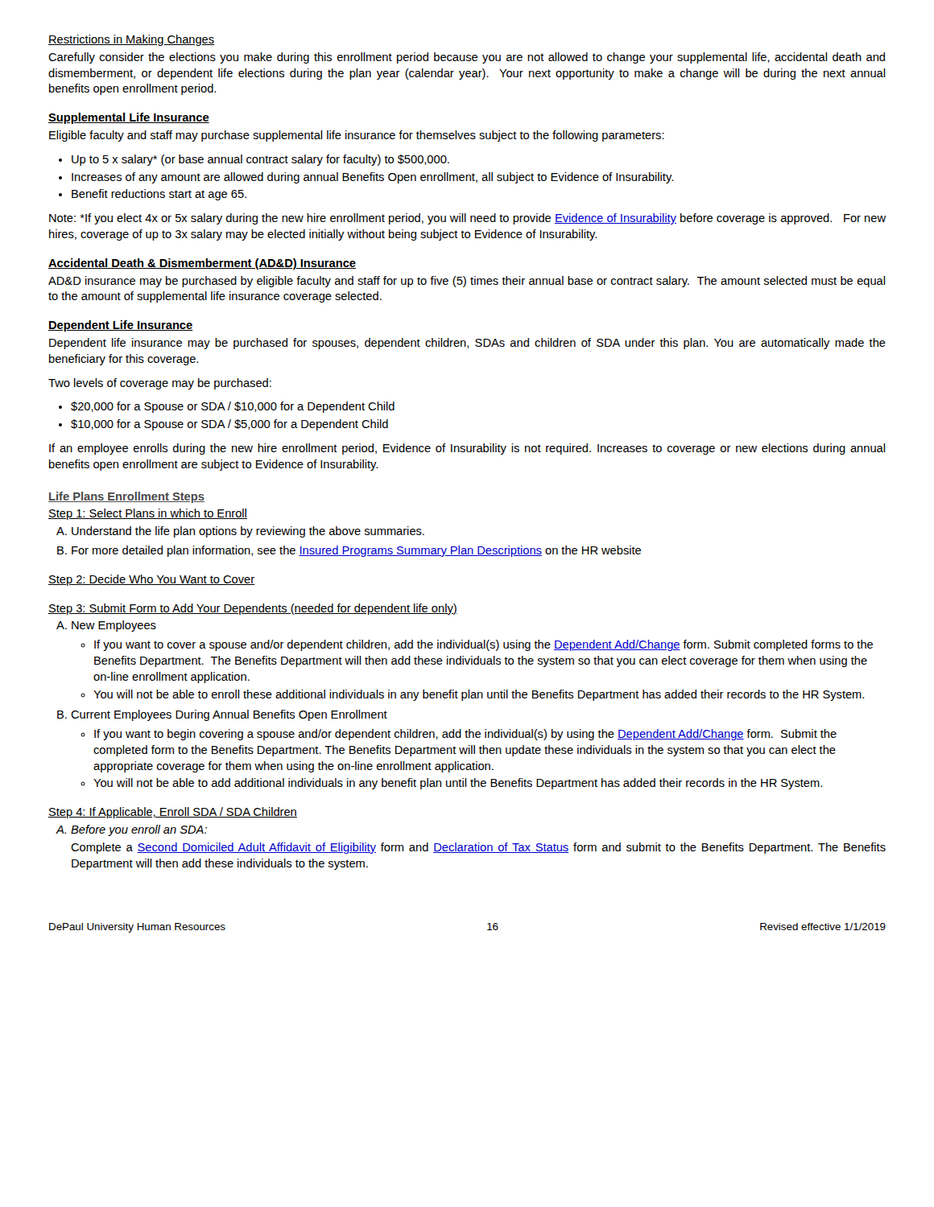Restrictions in Making Changes
Carefully consider the elections you make during this enrollment period because you are not allowed to change your supplemental life, accidental death and dismemberment, or dependent life elections during the plan year (calendar year). Your next opportunity to make a change will be during the next annual benefits open enrollment period.
Supplemental Life Insurance
Eligible faculty and staff may purchase supplemental life insurance for themselves subject to the following parameters:
Up to 5 x salary* (or base annual contract salary for faculty) to $500,000.
Increases of any amount are allowed during annual Benefits Open enrollment, all subject to Evidence of Insurability.
Benefit reductions start at age 65.
Note: *If you elect 4x or 5x salary during the new hire enrollment period, you will need to provide Evidence of Insurability before coverage is approved. For new hires, coverage of up to 3x salary may be elected initially without being subject to Evidence of Insurability.
Accidental Death & Dismemberment (AD&D) Insurance
AD&D insurance may be purchased by eligible faculty and staff for up to five (5) times their annual base or contract salary. The amount selected must be equal to the amount of supplemental life insurance coverage selected.
Dependent Life Insurance
Dependent life insurance may be purchased for spouses, dependent children, SDAs and children of SDA under this plan. You are automatically made the beneficiary for this coverage.
Two levels of coverage may be purchased:
$20,000 for a Spouse or SDA / $10,000 for a Dependent Child
$10,000 for a Spouse or SDA / $5,000 for a Dependent Child
If an employee enrolls during the new hire enrollment period, Evidence of Insurability is not required. Increases to coverage or new elections during annual benefits open enrollment are subject to Evidence of Insurability.
Life Plans Enrollment Steps
Step 1: Select Plans in which to Enroll
Understand the life plan options by reviewing the above summaries.
For more detailed plan information, see the Insured Programs Summary Plan Descriptions on the HR website
Step 2: Decide Who You Want to Cover
Step 3: Submit Form to Add Your Dependents (needed for dependent life only)
New Employees
If you want to cover a spouse and/or dependent children, add the individual(s) using the Dependent Add/Change form. Submit completed forms to the Benefits Department. The Benefits Department will then add these individuals to the system so that you can elect coverage for them when using the on-line enrollment application.
You will not be able to enroll these additional individuals in any benefit plan until the Benefits Department has added their records to the HR System.
Current Employees During Annual Benefits Open Enrollment
If you want to begin covering a spouse and/or dependent children, add the individual(s) by using the Dependent Add/Change form. Submit the completed form to the Benefits Department. The Benefits Department will then update these individuals in the system so that you can elect the appropriate coverage for them when using the on-line enrollment application.
You will not be able to add additional individuals in any benefit plan until the Benefits Department has added their records in the HR System.
Step 4: If Applicable, Enroll SDA / SDA Children
Before you enroll an SDA:
Complete a Second Domiciled Adult Affidavit of Eligibility form and Declaration of Tax Status form and submit to the Benefits Department. The Benefits Department will then add these individuals to the system.
DePaul University Human Resources 16 Revised effective 1/1/2019